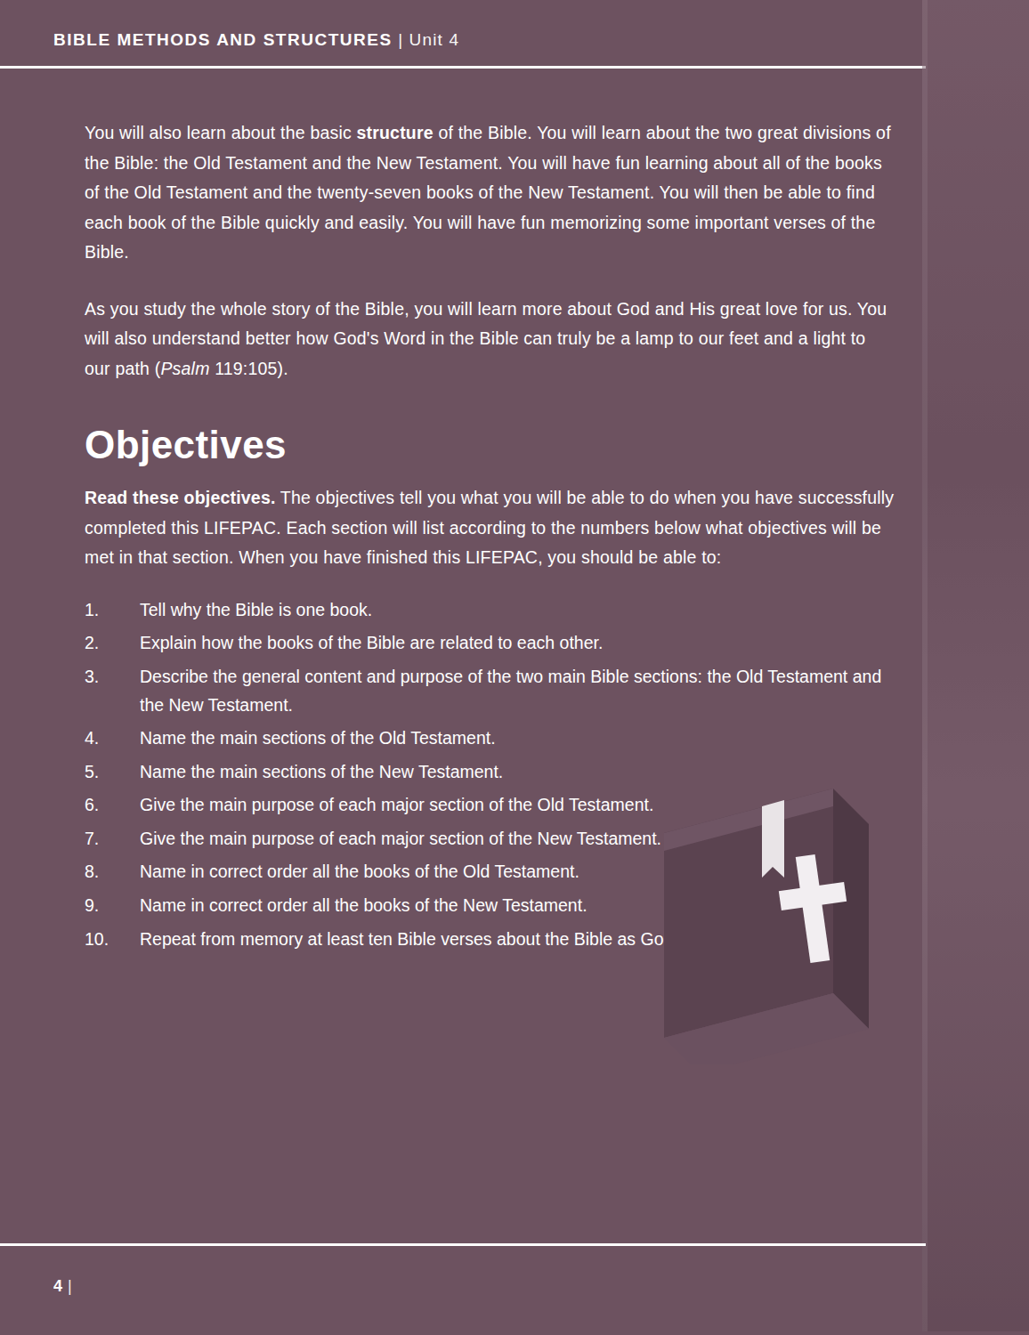BIBLE METHODS AND STRUCTURES | Unit 4
You will also learn about the basic structure of the Bible. You will learn about the two great divisions of the Bible: the Old Testament and the New Testament. You will have fun learning about all of the books of the Old Testament and the twenty-seven books of the New Testament. You will then be able to find each book of the Bible quickly and easily. You will have fun memorizing some important verses of the Bible.
As you study the whole story of the Bible, you will learn more about God and His great love for us. You will also understand better how God's Word in the Bible can truly be a lamp to our feet and a light to our path (Psalm 119:105).
Objectives
Read these objectives. The objectives tell you what you will be able to do when you have successfully completed this LIFEPAC. Each section will list according to the numbers below what objectives will be met in that section. When you have finished this LIFEPAC, you should be able to:
Tell why the Bible is one book.
Explain how the books of the Bible are related to each other.
Describe the general content and purpose of the two main Bible sections: the Old Testament and the New Testament.
Name the main sections of the Old Testament.
Name the main sections of the New Testament.
Give the main purpose of each major section of the Old Testament.
Give the main purpose of each major section of the New Testament.
Name in correct order all the books of the Old Testament.
Name in correct order all the books of the New Testament.
Repeat from memory at least ten Bible verses about the Bible as God's Word.
4|